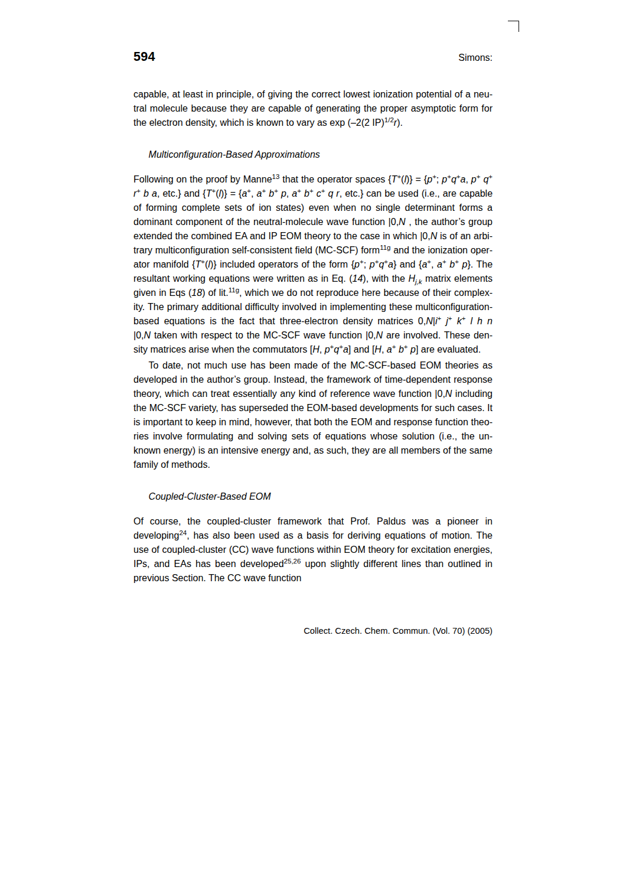594 Simons:
capable, at least in principle, of giving the correct lowest ionization potential of a neutral molecule because they are capable of generating the proper asymptotic form for the electron density, which is known to vary as exp (–2(2 IP)1/2r).
Multiconfiguration-Based Approximations
Following on the proof by Manne13 that the operator spaces {T+(l)} = {p+; p+q+a, p+ q+ r+ b a, etc.} and {T+(l)} = {a+, a+ b+ p, a+ b+ c+ q r, etc.} can be used (i.e., are capable of forming complete sets of ion states) even when no single determinant forms a dominant component of the neutral-molecule wave function |0,N , the author’s group extended the combined EA and IP EOM theory to the case in which |0,N is of an arbitrary multiconfiguration self-consistent field (MC-SCF) form11g and the ionization operator manifold {T+(l)} included operators of the form {p+; p+q+a} and {a+, a+ b+ p}. The resultant working equations were written as in Eq. (14), with the Hj,k matrix elements given in Eqs (18) of lit.11g, which we do not reproduce here because of their complexity. The primary additional difficulty involved in implementing these multiconfiguration-based equations is the fact that three-electron density matrices 0,N|i+ j+ k+ l h n |0,N taken with respect to the MC-SCF wave function |0,N are involved. These density matrices arise when the commutators [H, p+q+a] and [H, a+ b+ p] are evaluated.
To date, not much use has been made of the MC-SCF-based EOM theories as developed in the author’s group. Instead, the framework of time-dependent response theory, which can treat essentially any kind of reference wave function |0,N including the MC-SCF variety, has superseded the EOM-based developments for such cases. It is important to keep in mind, however, that both the EOM and response function theories involve formulating and solving sets of equations whose solution (i.e., the unknown energy) is an intensive energy and, as such, they are all members of the same family of methods.
Coupled-Cluster-Based EOM
Of course, the coupled-cluster framework that Prof. Paldus was a pioneer in developing24, has also been used as a basis for deriving equations of motion. The use of coupled-cluster (CC) wave functions within EOM theory for excitation energies, IPs, and EAs has been developed25,26 upon slightly different lines than outlined in previous Section. The CC wave function
Collect. Czech. Chem. Commun. (Vol. 70) (2005)